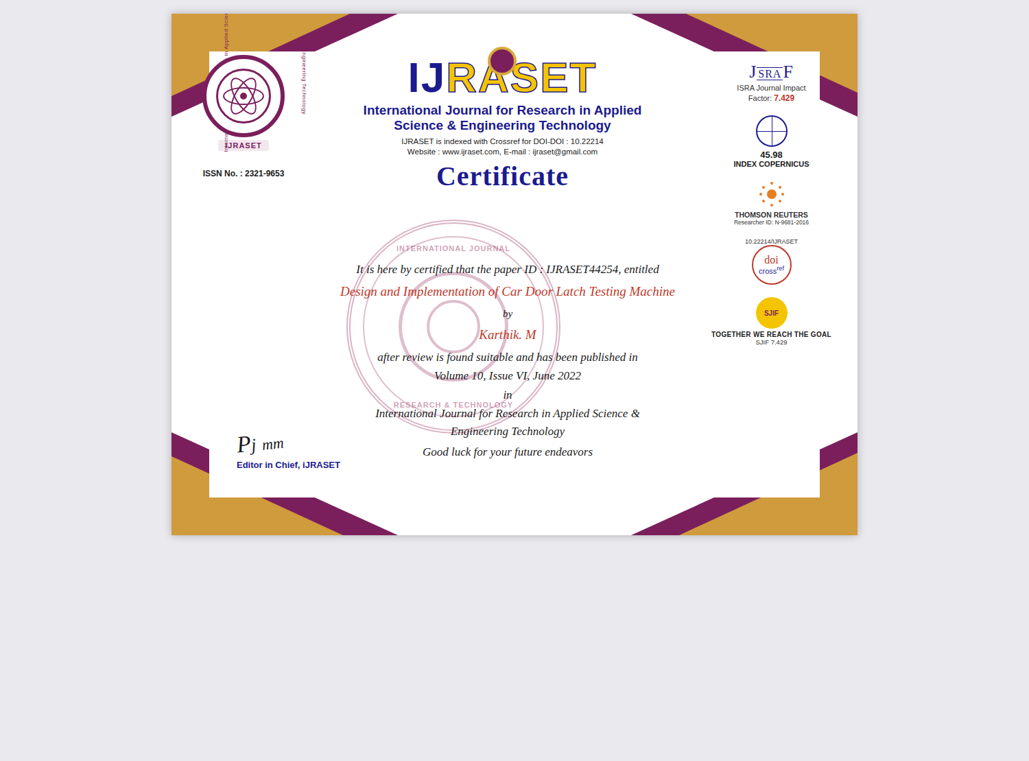International Journal for Research in Applied Science
& Engineering Technology
IJRASET
ISSN No. : 2321-9653
IJRASET
International Journal for Research in Applied
Science & Engineering Technology
IJRASET is indexed with Crossref for DOI-DOI : 10.22214
Website : www.ijraset.com, E-mail : ijraset@gmail.com
Certificate
JSRAF
ISRA Journal Impact
Factor: 7.429
45.98
INDEX COPERNICUS
THOMSON REUTERS
Researcher ID: N-9681-2016
10.22214/IJRASET
doi crossref
TOGETHER WE REACH THE GOAL
SJIF 7.429
INTERNATIONAL JOURNAL
RESEARCH & TECHNOLOGY
It is here by certified that the paper ID : IJRASET44254, entitled Design and Implementation of Car Door Latch Testing Machine by Karthik. M after review is found suitable and has been published in Volume 10, Issue VI, June 2022 in International Journal for Research in Applied Science & Engineering Technology Good luck for your future endeavors
Pj mm
Editor in Chief, iJRASET